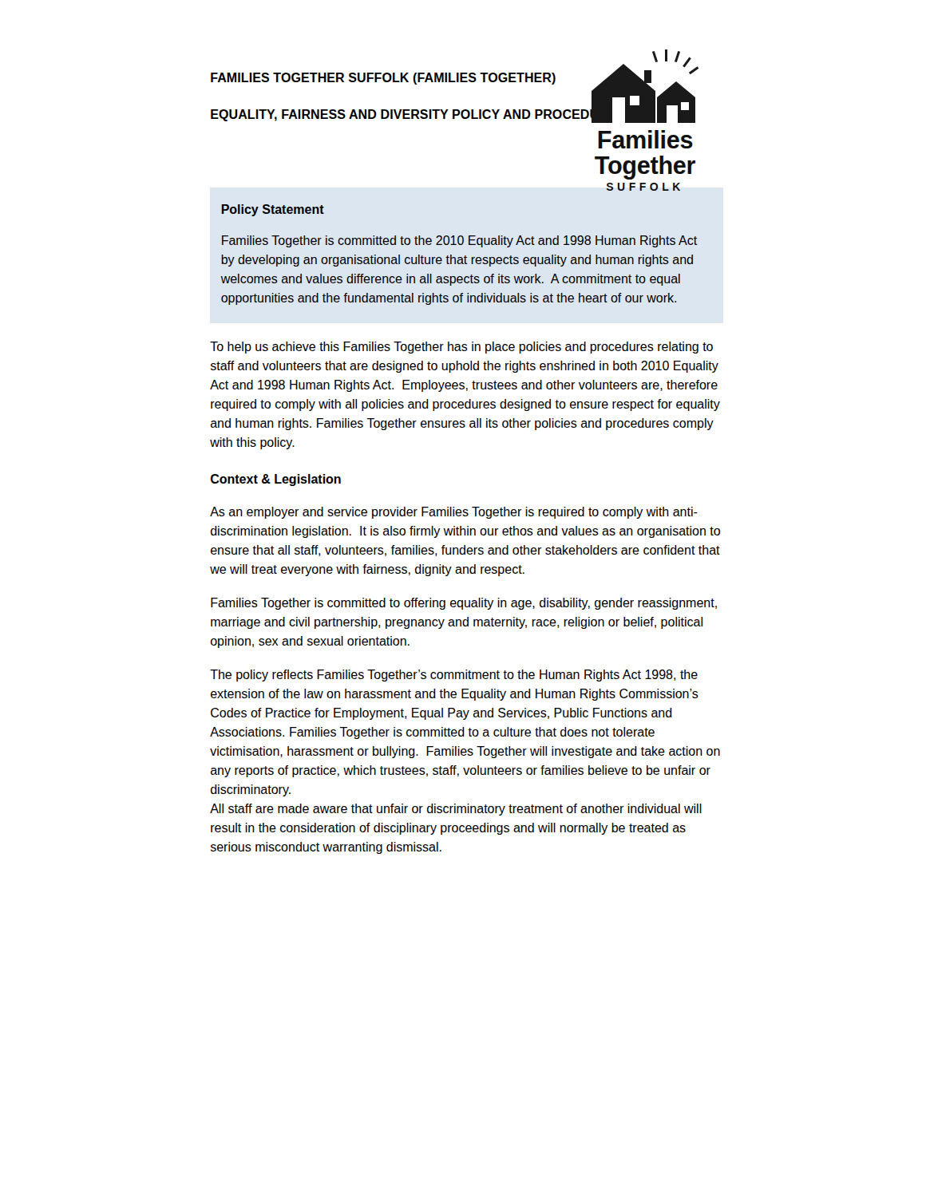Families
Together
SUFFOLK
FAMILIES TOGETHER SUFFOLK (FAMILIES TOGETHER)
EQUALITY, FAIRNESS AND DIVERSITY POLICY AND PROCEDURE
Policy Statement
Families Together is committed to the 2010 Equality Act and 1998 Human Rights Act by developing an organisational culture that respects equality and human rights and welcomes and values difference in all aspects of its work. A commitment to equal opportunities and the fundamental rights of individuals is at the heart of our work.
To help us achieve this Families Together has in place policies and procedures relating to staff and volunteers that are designed to uphold the rights enshrined in both 2010 Equality Act and 1998 Human Rights Act. Employees, trustees and other volunteers are, therefore required to comply with all policies and procedures designed to ensure respect for equality and human rights. Families Together ensures all its other policies and procedures comply with this policy.
Context & Legislation
As an employer and service provider Families Together is required to comply with anti-discrimination legislation. It is also firmly within our ethos and values as an organisation to ensure that all staff, volunteers, families, funders and other stakeholders are confident that we will treat everyone with fairness, dignity and respect.
Families Together is committed to offering equality in age, disability, gender reassignment, marriage and civil partnership, pregnancy and maternity, race, religion or belief, political opinion, sex and sexual orientation.
The policy reflects Families Together’s commitment to the Human Rights Act 1998, the extension of the law on harassment and the Equality and Human Rights Commission’s Codes of Practice for Employment, Equal Pay and Services, Public Functions and Associations. Families Together is committed to a culture that does not tolerate victimisation, harassment or bullying. Families Together will investigate and take action on any reports of practice, which trustees, staff, volunteers or families believe to be unfair or discriminatory.
All staff are made aware that unfair or discriminatory treatment of another individual will result in the consideration of disciplinary proceedings and will normally be treated as serious misconduct warranting dismissal.